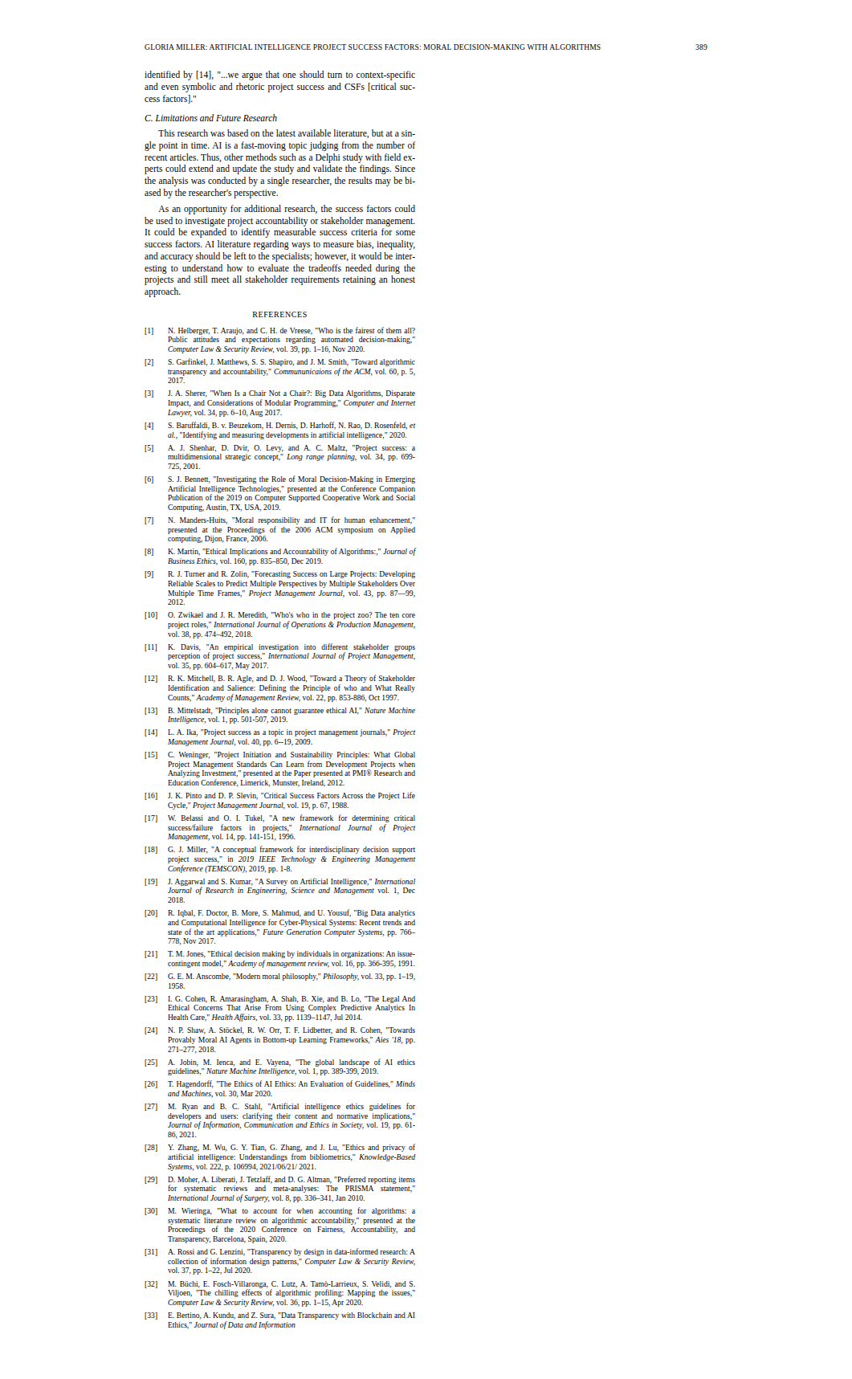Gloria Miller: Artificial Intelligence Project Success Factors: Moral Decision-Making with Algorithms
389
identified by [14], "...we argue that one should turn to context-specific and even symbolic and rhetoric project success and CSFs [critical success factors]."
C. Limitations and Future Research
This research was based on the latest available literature, but at a single point in time. AI is a fast-moving topic judging from the number of recent articles. Thus, other methods such as a Delphi study with field experts could extend and update the study and validate the findings. Since the analysis was conducted by a single researcher, the results may be biased by the researcher's perspective.
As an opportunity for additional research, the success factors could be used to investigate project accountability or stakeholder management. It could be expanded to identify measurable success criteria for some success factors. AI literature regarding ways to measure bias, inequality, and accuracy should be left to the specialists; however, it would be interesting to understand how to evaluate the tradeoffs needed during the projects and still meet all stakeholder requirements retaining an honest approach.
References
[1] N. Helberger, T. Araujo, and C. H. de Vreese, "Who is the fairest of them all? Public attitudes and expectations regarding automated decision-making," Computer Law & Security Review, vol. 39, pp. 1–16, Nov 2020.
[2] S. Garfinkel, J. Matthews, S. S. Shapiro, and J. M. Smith, "Toward algorithmic transparency and accountability," Commununicaions of the ACM, vol. 60, p. 5, 2017.
[3] J. A. Sherer, "When Is a Chair Not a Chair?: Big Data Algorithms, Disparate Impact, and Considerations of Modular Programming," Computer and Internet Lawyer, vol. 34, pp. 6–10, Aug 2017.
[4] S. Baruffaldi, B. v. Beuzekom, H. Dernis, D. Harhoff, N. Rao, D. Rosenfeld, et al., "Identifying and measuring developments in artificial intelligence," 2020.
[5] A. J. Shenhar, D. Dvir, O. Levy, and A. C. Maltz, "Project success: a multidimensional strategic concept," Long range planning, vol. 34, pp. 699-725, 2001.
[6] S. J. Bennett, "Investigating the Role of Moral Decision-Making in Emerging Artificial Intelligence Technologies," presented at the Conference Companion Publication of the 2019 on Computer Supported Cooperative Work and Social Computing, Austin, TX, USA, 2019.
[7] N. Manders-Huits, "Moral responsibility and IT for human enhancement," presented at the Proceedings of the 2006 ACM symposium on Applied computing, Dijon, France, 2006.
[8] K. Martin, "Ethical Implications and Accountability of Algorithms:," Journal of Business Ethics, vol. 160, pp. 835–850, Dec 2019.
[9] R. J. Turner and R. Zolin, "Forecasting Success on Large Projects: Developing Reliable Scales to Predict Multiple Perspectives by Multiple Stakeholders Over Multiple Time Frames," Project Management Journal, vol. 43, pp. 87—99, 2012.
[10] O. Zwikael and J. R. Meredith, "Who's who in the project zoo? The ten core project roles," International Journal of Operations & Production Management, vol. 38, pp. 474–492, 2018.
[11] K. Davis, "An empirical investigation into different stakeholder groups perception of project success," International Journal of Project Management, vol. 35, pp. 604–617, May 2017.
[12] R. K. Mitchell, B. R. Agle, and D. J. Wood, "Toward a Theory of Stakeholder Identification and Salience: Defining the Principle of who and What Really Counts," Academy of Management Review, vol. 22, pp. 853-886, Oct 1997.
[13] B. Mittelstadt, "Principles alone cannot guarantee ethical AI," Nature Machine Intelligence, vol. 1, pp. 501-507, 2019.
[14] L. A. Ika, "Project success as a topic in project management journals," Project Management Journal, vol. 40, pp. 6--19, 2009.
[15] C. Weninger, "Project Initiation and Sustainability Principles: What Global Project Management Standards Can Learn from Development Projects when Analyzing Investment," presented at the Paper presented at PMI® Research and Education Conference, Limerick, Munster, Ireland, 2012.
[16] J. K. Pinto and D. P. Slevin, "Critical Success Factors Across the Project Life Cycle," Project Management Journal, vol. 19, p. 67, 1988.
[17] W. Belassi and O. I. Tukel, "A new framework for determining critical success/failure factors in projects," International Journal of Project Management, vol. 14, pp. 141-151, 1996.
[18] G. J. Miller, "A conceptual framework for interdisciplinary decision support project success," in 2019 IEEE Technology & Engineering Management Conference (TEMSCON), 2019, pp. 1-8.
[19] J. Aggarwal and S. Kumar, "A Survey on Artificial Intelligence," International Journal of Research in Engineering, Science and Management vol. 1, Dec 2018.
[20] R. Iqbal, F. Doctor, B. More, S. Mahmud, and U. Yousuf, "Big Data analytics and Computational Intelligence for Cyber-Physical Systems: Recent trends and state of the art applications," Future Generation Computer Systems, pp. 766–778, Nov 2017.
[21] T. M. Jones, "Ethical decision making by individuals in organizations: An issue-contingent model," Academy of management review, vol. 16, pp. 366-395, 1991.
[22] G. E. M. Anscombe, "Modern moral philosophy," Philosophy, vol. 33, pp. 1–19, 1958.
[23] I. G. Cohen, R. Amarasingham, A. Shah, B. Xie, and B. Lo, "The Legal And Ethical Concerns That Arise From Using Complex Predictive Analytics In Health Care," Health Affairs, vol. 33, pp. 1139–1147, Jul 2014.
[24] N. P. Shaw, A. Stöckel, R. W. Orr, T. F. Lidbetter, and R. Cohen, "Towards Provably Moral AI Agents in Bottom-up Learning Frameworks," Aies '18, pp. 271–277, 2018.
[25] A. Jobin, M. Ienca, and E. Vayena, "The global landscape of AI ethics guidelines," Nature Machine Intelligence, vol. 1, pp. 389-399, 2019.
[26] T. Hagendorff, "The Ethics of AI Ethics: An Evaluation of Guidelines," Minds and Machines, vol. 30, Mar 2020.
[27] M. Ryan and B. C. Stahl, "Artificial intelligence ethics guidelines for developers and users: clarifying their content and normative implications," Journal of Information, Communication and Ethics in Society, vol. 19, pp. 61-86, 2021.
[28] Y. Zhang, M. Wu, G. Y. Tian, G. Zhang, and J. Lu, "Ethics and privacy of artificial intelligence: Understandings from bibliometrics," Knowledge-Based Systems, vol. 222, p. 106994, 2021/06/21/ 2021.
[29] D. Moher, A. Liberati, J. Tetzlaff, and D. G. Altman, "Preferred reporting items for systematic reviews and meta-analyses: The PRISMA statement," International Journal of Surgery, vol. 8, pp. 336–341, Jan 2010.
[30] M. Wieringa, "What to account for when accounting for algorithms: a systematic literature review on algorithmic accountability," presented at the Proceedings of the 2020 Conference on Fairness, Accountability, and Transparency, Barcelona, Spain, 2020.
[31] A. Rossi and G. Lenzini, "Transparency by design in data-informed research: A collection of information design patterns," Computer Law & Security Review, vol. 37, pp. 1–22, Jul 2020.
[32] M. Büchi, E. Fosch-Villaronga, C. Lutz, A. Tamò-Larrieux, S. Velidi, and S. Viljoen, "The chilling effects of algorithmic profiling: Mapping the issues," Computer Law & Security Review, vol. 36, pp. 1–15, Apr 2020.
[33] E. Bertino, A. Kundu, and Z. Sura, "Data Transparency with Blockchain and AI Ethics," Journal of Data and Information